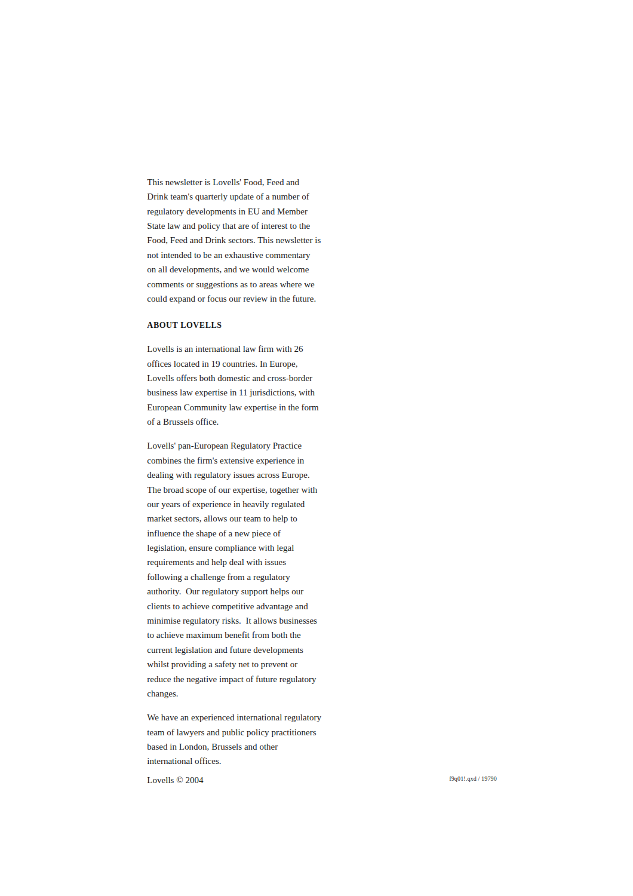This newsletter is Lovells' Food, Feed and Drink team's quarterly update of a number of regulatory developments in EU and Member State law and policy that are of interest to the Food, Feed and Drink sectors. This newsletter is not intended to be an exhaustive commentary on all developments, and we would welcome comments or suggestions as to areas where we could expand or focus our review in the future.
About Lovells
Lovells is an international law firm with 26 offices located in 19 countries. In Europe, Lovells offers both domestic and cross-border business law expertise in 11 jurisdictions, with European Community law expertise in the form of a Brussels office.
Lovells' pan-European Regulatory Practice combines the firm's extensive experience in dealing with regulatory issues across Europe. The broad scope of our expertise, together with our years of experience in heavily regulated market sectors, allows our team to help to influence the shape of a new piece of legislation, ensure compliance with legal requirements and help deal with issues following a challenge from a regulatory authority. Our regulatory support helps our clients to achieve competitive advantage and minimise regulatory risks. It allows businesses to achieve maximum benefit from both the current legislation and future developments whilst providing a safety net to prevent or reduce the negative impact of future regulatory changes.
We have an experienced international regulatory team of lawyers and public policy practitioners based in London, Brussels and other international offices.
f9q01!.qxd / 19790
Lovells © 2004